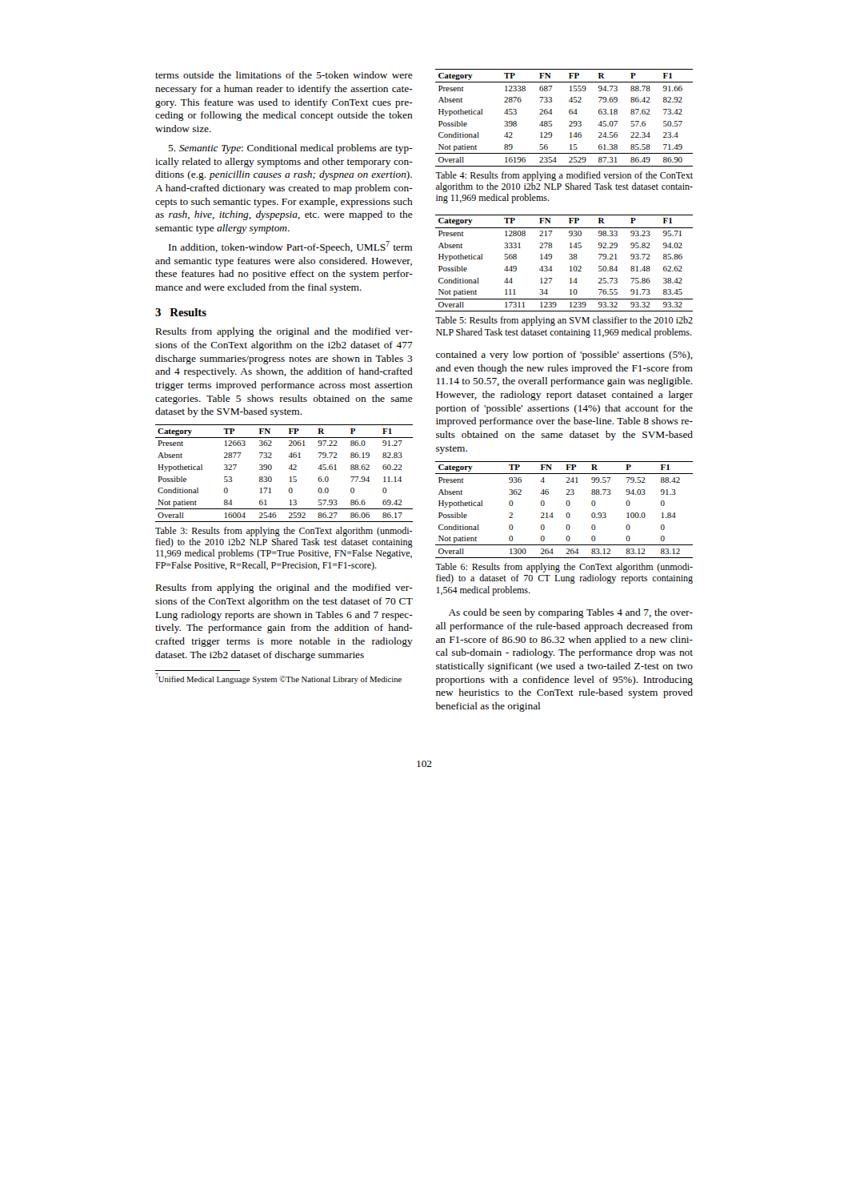terms outside the limitations of the 5-token window were necessary for a human reader to identify the assertion category. This feature was used to identify ConText cues preceding or following the medical concept outside the token window size.
5. Semantic Type: Conditional medical problems are typically related to allergy symptoms and other temporary conditions (e.g. penicillin causes a rash; dyspnea on exertion). A hand-crafted dictionary was created to map problem concepts to such semantic types. For example, expressions such as rash, hive, itching, dyspepsia, etc. were mapped to the semantic type allergy symptom.
In addition, token-window Part-of-Speech, UMLS7 term and semantic type features were also considered. However, these features had no positive effect on the system performance and were excluded from the final system.
3 Results
Results from applying the original and the modified versions of the ConText algorithm on the i2b2 dataset of 477 discharge summaries/progress notes are shown in Tables 3 and 4 respectively. As shown, the addition of hand-crafted trigger terms improved performance across most assertion categories. Table 5 shows results obtained on the same dataset by the SVM-based system.
| Category | TP | FN | FP | R | P | F1 |
| --- | --- | --- | --- | --- | --- | --- |
| Present | 12663 | 362 | 2061 | 97.22 | 86.0 | 91.27 |
| Absent | 2877 | 732 | 461 | 79.72 | 86.19 | 82.83 |
| Hypothetical | 327 | 390 | 42 | 45.61 | 88.62 | 60.22 |
| Possible | 53 | 830 | 15 | 6.0 | 77.94 | 11.14 |
| Conditional | 0 | 171 | 0 | 0.0 | 0 | 0 |
| Not patient | 84 | 61 | 13 | 57.93 | 86.6 | 69.42 |
| Overall | 16004 | 2546 | 2592 | 86.27 | 86.06 | 86.17 |
Table 3: Results from applying the ConText algorithm (unmodified) to the 2010 i2b2 NLP Shared Task test dataset containing 11,969 medical problems (TP=True Positive, FN=False Negative, FP=False Positive, R=Recall, P=Precision, F1=F1-score).
Results from applying the original and the modified versions of the ConText algorithm on the test dataset of 70 CT Lung radiology reports are shown in Tables 6 and 7 respectively. The performance gain from the addition of hand-crafted trigger terms is more notable in the radiology dataset. The i2b2 dataset of discharge summaries
7Unified Medical Language System ©The National Library of Medicine
| Category | TP | FN | FP | R | P | F1 |
| --- | --- | --- | --- | --- | --- | --- |
| Present | 12338 | 687 | 1559 | 94.73 | 88.78 | 91.66 |
| Absent | 2876 | 733 | 452 | 79.69 | 86.42 | 82.92 |
| Hypothetical | 453 | 264 | 64 | 63.18 | 87.62 | 73.42 |
| Possible | 398 | 485 | 293 | 45.07 | 57.6 | 50.57 |
| Conditional | 42 | 129 | 146 | 24.56 | 22.34 | 23.4 |
| Not patient | 89 | 56 | 15 | 61.38 | 85.58 | 71.49 |
| Overall | 16196 | 2354 | 2529 | 87.31 | 86.49 | 86.90 |
Table 4: Results from applying a modified version of the ConText algorithm to the 2010 i2b2 NLP Shared Task test dataset containing 11,969 medical problems.
| Category | TP | FN | FP | R | P | F1 |
| --- | --- | --- | --- | --- | --- | --- |
| Present | 12808 | 217 | 930 | 98.33 | 93.23 | 95.71 |
| Absent | 3331 | 278 | 145 | 92.29 | 95.82 | 94.02 |
| Hypothetical | 568 | 149 | 38 | 79.21 | 93.72 | 85.86 |
| Possible | 449 | 434 | 102 | 50.84 | 81.48 | 62.62 |
| Conditional | 44 | 127 | 14 | 25.73 | 75.86 | 38.42 |
| Not patient | 111 | 34 | 10 | 76.55 | 91.73 | 83.45 |
| Overall | 17311 | 1239 | 1239 | 93.32 | 93.32 | 93.32 |
Table 5: Results from applying an SVM classifier to the 2010 i2b2 NLP Shared Task test dataset containing 11,969 medical problems.
contained a very low portion of 'possible' assertions (5%), and even though the new rules improved the F1-score from 11.14 to 50.57, the overall performance gain was negligible. However, the radiology report dataset contained a larger portion of 'possible' assertions (14%) that account for the improved performance over the base-line. Table 8 shows results obtained on the same dataset by the SVM-based system.
| Category | TP | FN | FP | R | P | F1 |
| --- | --- | --- | --- | --- | --- | --- |
| Present | 936 | 4 | 241 | 99.57 | 79.52 | 88.42 |
| Absent | 362 | 46 | 23 | 88.73 | 94.03 | 91.3 |
| Hypothetical | 0 | 0 | 0 | 0 | 0 | 0 |
| Possible | 2 | 214 | 0 | 0.93 | 100.0 | 1.84 |
| Conditional | 0 | 0 | 0 | 0 | 0 | 0 |
| Not patient | 0 | 0 | 0 | 0 | 0 | 0 |
| Overall | 1300 | 264 | 264 | 83.12 | 83.12 | 83.12 |
Table 6: Results from applying the ConText algorithm (unmodified) to a dataset of 70 CT Lung radiology reports containing 1,564 medical problems.
As could be seen by comparing Tables 4 and 7, the overall performance of the rule-based approach decreased from an F1-score of 86.90 to 86.32 when applied to a new clinical sub-domain - radiology. The performance drop was not statistically significant (we used a two-tailed Z-test on two proportions with a confidence level of 95%). Introducing new heuristics to the ConText rule-based system proved beneficial as the original
102